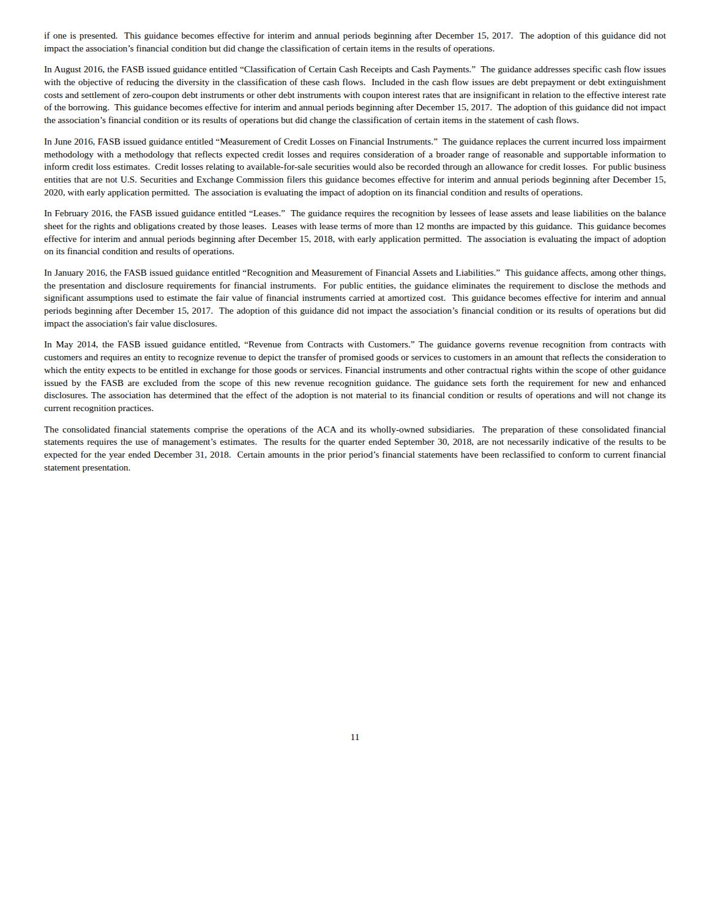if one is presented. This guidance becomes effective for interim and annual periods beginning after December 15, 2017. The adoption of this guidance did not impact the association’s financial condition but did change the classification of certain items in the results of operations.
In August 2016, the FASB issued guidance entitled “Classification of Certain Cash Receipts and Cash Payments.” The guidance addresses specific cash flow issues with the objective of reducing the diversity in the classification of these cash flows. Included in the cash flow issues are debt prepayment or debt extinguishment costs and settlement of zero-coupon debt instruments or other debt instruments with coupon interest rates that are insignificant in relation to the effective interest rate of the borrowing. This guidance becomes effective for interim and annual periods beginning after December 15, 2017. The adoption of this guidance did not impact the association’s financial condition or its results of operations but did change the classification of certain items in the statement of cash flows.
In June 2016, FASB issued guidance entitled “Measurement of Credit Losses on Financial Instruments.” The guidance replaces the current incurred loss impairment methodology with a methodology that reflects expected credit losses and requires consideration of a broader range of reasonable and supportable information to inform credit loss estimates. Credit losses relating to available-for-sale securities would also be recorded through an allowance for credit losses. For public business entities that are not U.S. Securities and Exchange Commission filers this guidance becomes effective for interim and annual periods beginning after December 15, 2020, with early application permitted. The association is evaluating the impact of adoption on its financial condition and results of operations.
In February 2016, the FASB issued guidance entitled “Leases.” The guidance requires the recognition by lessees of lease assets and lease liabilities on the balance sheet for the rights and obligations created by those leases. Leases with lease terms of more than 12 months are impacted by this guidance. This guidance becomes effective for interim and annual periods beginning after December 15, 2018, with early application permitted. The association is evaluating the impact of adoption on its financial condition and results of operations.
In January 2016, the FASB issued guidance entitled “Recognition and Measurement of Financial Assets and Liabilities.” This guidance affects, among other things, the presentation and disclosure requirements for financial instruments. For public entities, the guidance eliminates the requirement to disclose the methods and significant assumptions used to estimate the fair value of financial instruments carried at amortized cost. This guidance becomes effective for interim and annual periods beginning after December 15, 2017. The adoption of this guidance did not impact the association’s financial condition or its results of operations but did impact the association's fair value disclosures.
In May 2014, the FASB issued guidance entitled, “Revenue from Contracts with Customers.” The guidance governs revenue recognition from contracts with customers and requires an entity to recognize revenue to depict the transfer of promised goods or services to customers in an amount that reflects the consideration to which the entity expects to be entitled in exchange for those goods or services. Financial instruments and other contractual rights within the scope of other guidance issued by the FASB are excluded from the scope of this new revenue recognition guidance. The guidance sets forth the requirement for new and enhanced disclosures. The association has determined that the effect of the adoption is not material to its financial condition or results of operations and will not change its current recognition practices.
The consolidated financial statements comprise the operations of the ACA and its wholly-owned subsidiaries. The preparation of these consolidated financial statements requires the use of management’s estimates. The results for the quarter ended September 30, 2018, are not necessarily indicative of the results to be expected for the year ended December 31, 2018. Certain amounts in the prior period’s financial statements have been reclassified to conform to current financial statement presentation.
11